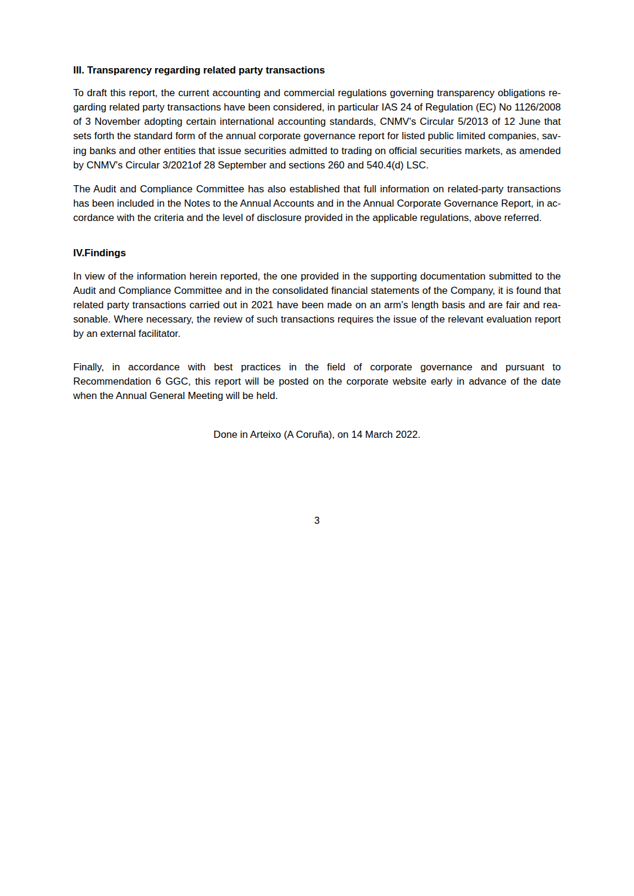III. Transparency regarding related party transactions
To draft this report, the current accounting and commercial regulations governing transparency obligations regarding related party transactions have been considered, in particular IAS 24 of Regulation (EC) No 1126/2008 of 3 November adopting certain international accounting standards, CNMV's Circular 5/2013 of 12 June that sets forth the standard form of the annual corporate governance report for listed public limited companies, saving banks and other entities that issue securities admitted to trading on official securities markets, as amended by CNMV's Circular 3/2021of 28 September and sections 260 and 540.4(d) LSC.
The Audit and Compliance Committee has also established that full information on related-party transactions has been included in the Notes to the Annual Accounts and in the Annual Corporate Governance Report, in accordance with the criteria and the level of disclosure provided in the applicable regulations, above referred.
IV.Findings
In view of the information herein reported, the one provided in the supporting documentation submitted to the Audit and Compliance Committee and in the consolidated financial statements of the Company, it is found that related party transactions carried out in 2021 have been made on an arm's length basis and are fair and reasonable. Where necessary, the review of such transactions requires the issue of the relevant evaluation report by an external facilitator.
Finally, in accordance with best practices in the field of corporate governance and pursuant to Recommendation 6 GGC, this report will be posted on the corporate website early in advance of the date when the Annual General Meeting will be held.
Done in Arteixo (A Coruña), on 14 March 2022.
3